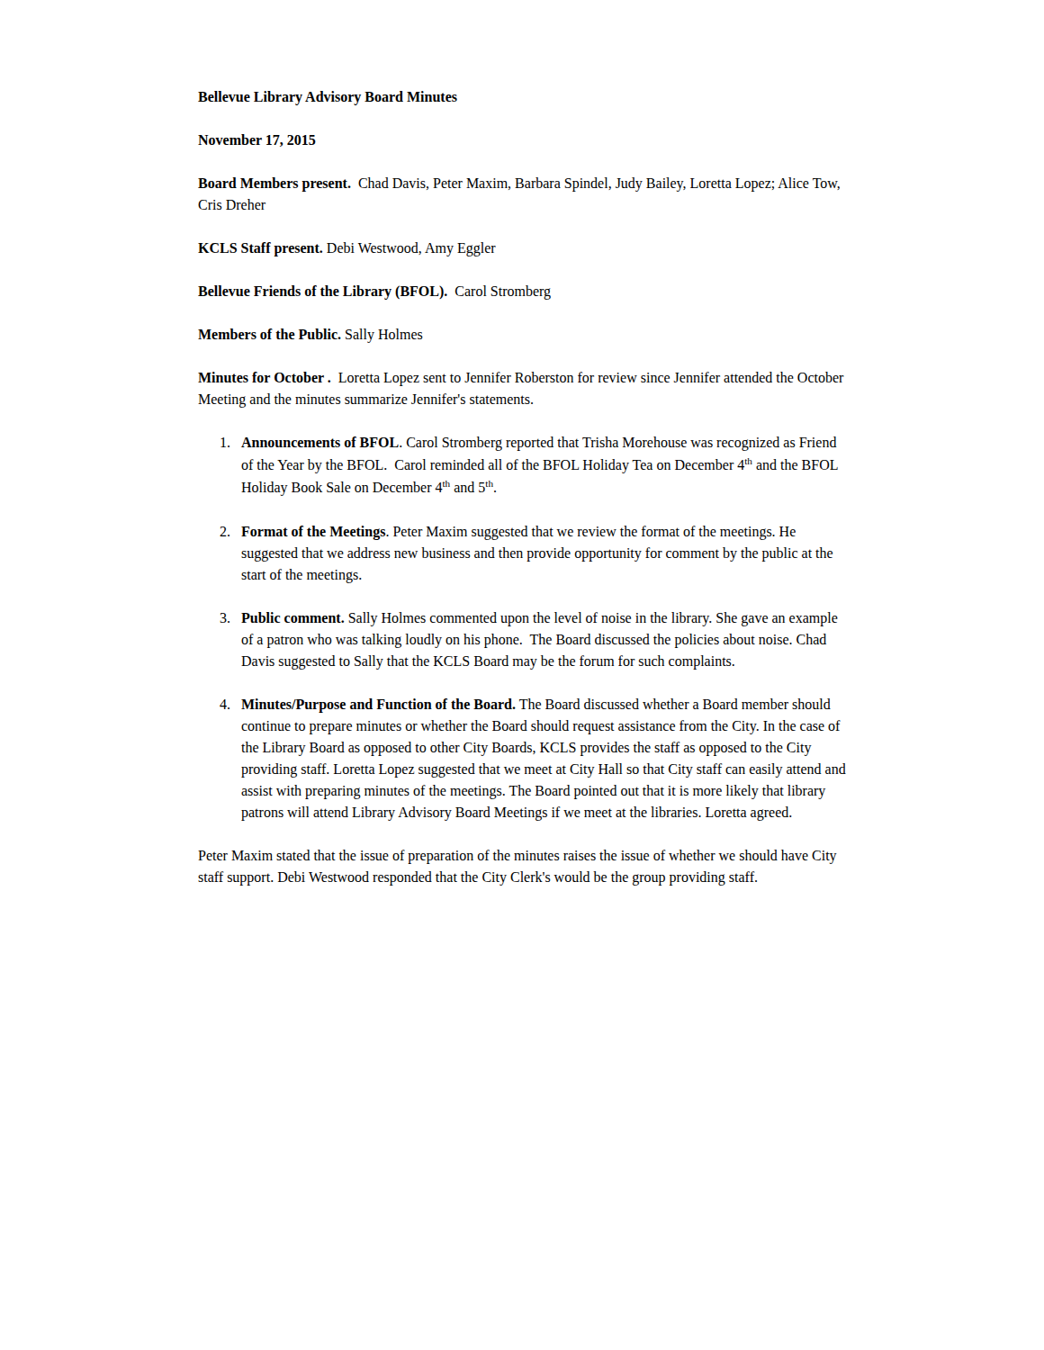Bellevue Library Advisory Board Minutes
November 17, 2015
Board Members present. Chad Davis, Peter Maxim, Barbara Spindel, Judy Bailey, Loretta Lopez; Alice Tow, Cris Dreher
KCLS Staff present. Debi Westwood, Amy Eggler
Bellevue Friends of the Library (BFOL). Carol Stromberg
Members of the Public. Sally Holmes
Minutes for October . Loretta Lopez sent to Jennifer Roberston for review since Jennifer attended the October Meeting and the minutes summarize Jennifer's statements.
Announcements of BFOL. Carol Stromberg reported that Trisha Morehouse was recognized as Friend of the Year by the BFOL. Carol reminded all of the BFOL Holiday Tea on December 4th and the BFOL Holiday Book Sale on December 4th and 5th.
Format of the Meetings. Peter Maxim suggested that we review the format of the meetings. He suggested that we address new business and then provide opportunity for comment by the public at the start of the meetings.
Public comment. Sally Holmes commented upon the level of noise in the library. She gave an example of a patron who was talking loudly on his phone. The Board discussed the policies about noise. Chad Davis suggested to Sally that the KCLS Board may be the forum for such complaints.
Minutes/Purpose and Function of the Board. The Board discussed whether a Board member should continue to prepare minutes or whether the Board should request assistance from the City. In the case of the Library Board as opposed to other City Boards, KCLS provides the staff as opposed to the City providing staff. Loretta Lopez suggested that we meet at City Hall so that City staff can easily attend and assist with preparing minutes of the meetings. The Board pointed out that it is more likely that library patrons will attend Library Advisory Board Meetings if we meet at the libraries. Loretta agreed.
Peter Maxim stated that the issue of preparation of the minutes raises the issue of whether we should have City staff support. Debi Westwood responded that the City Clerk's would be the group providing staff.